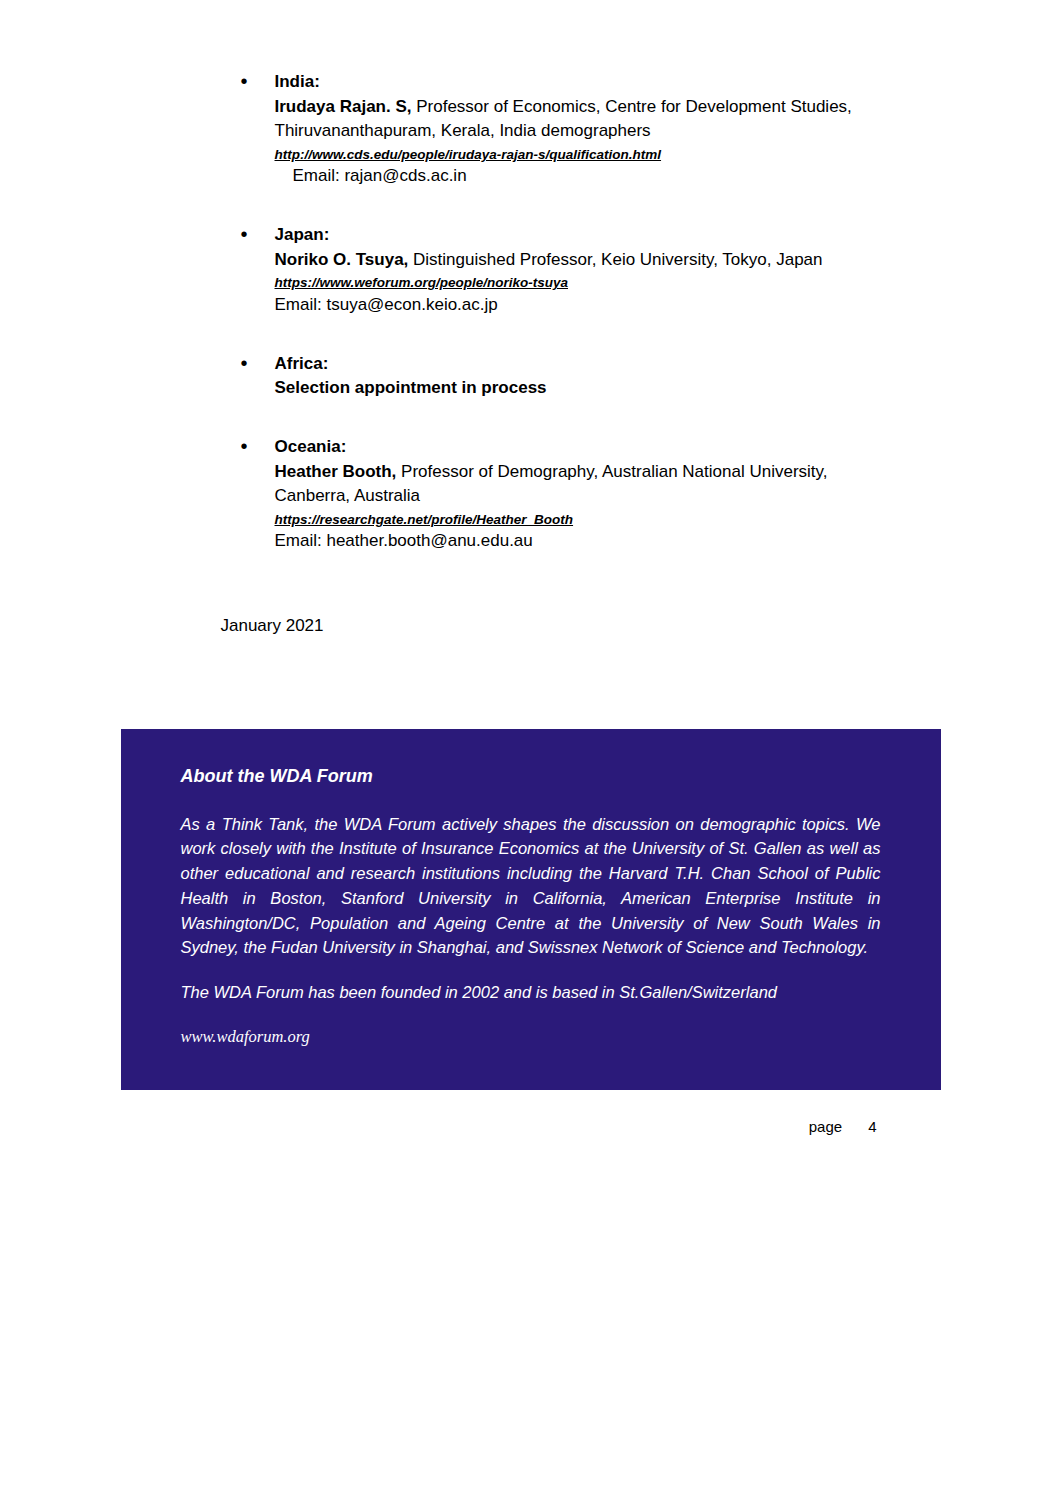India:
Irudaya Rajan. S, Professor of Economics, Centre for Development Studies, Thiruvananthapuram, Kerala, India demographers http://www.cds.edu/people/irudaya-rajan-s/qualification.html Email: rajan@cds.ac.in
Japan:
Noriko O. Tsuya, Distinguished Professor, Keio University, Tokyo, Japan https://www.weforum.org/people/noriko-tsuya Email: tsuya@econ.keio.ac.jp
Africa:
Selection appointment in process
Oceania:
Heather Booth, Professor of Demography, Australian National University, Canberra, Australia https://researchgate.net/profile/Heather_Booth Email: heather.booth@anu.edu.au
January 2021
About the WDA Forum
As a Think Tank, the WDA Forum actively shapes the discussion on demographic topics. We work closely with the Institute of Insurance Economics at the University of St. Gallen as well as other educational and research institutions including the Harvard T.H. Chan School of Public Health in Boston, Stanford University in California, American Enterprise Institute in Washington/DC, Population and Ageing Centre at the University of New South Wales in Sydney, the Fudan University in Shanghai, and Swissnex Network of Science and Technology.
The WDA Forum has been founded in 2002 and is based in St.Gallen/Switzerland
www.wdaforum.org
page4